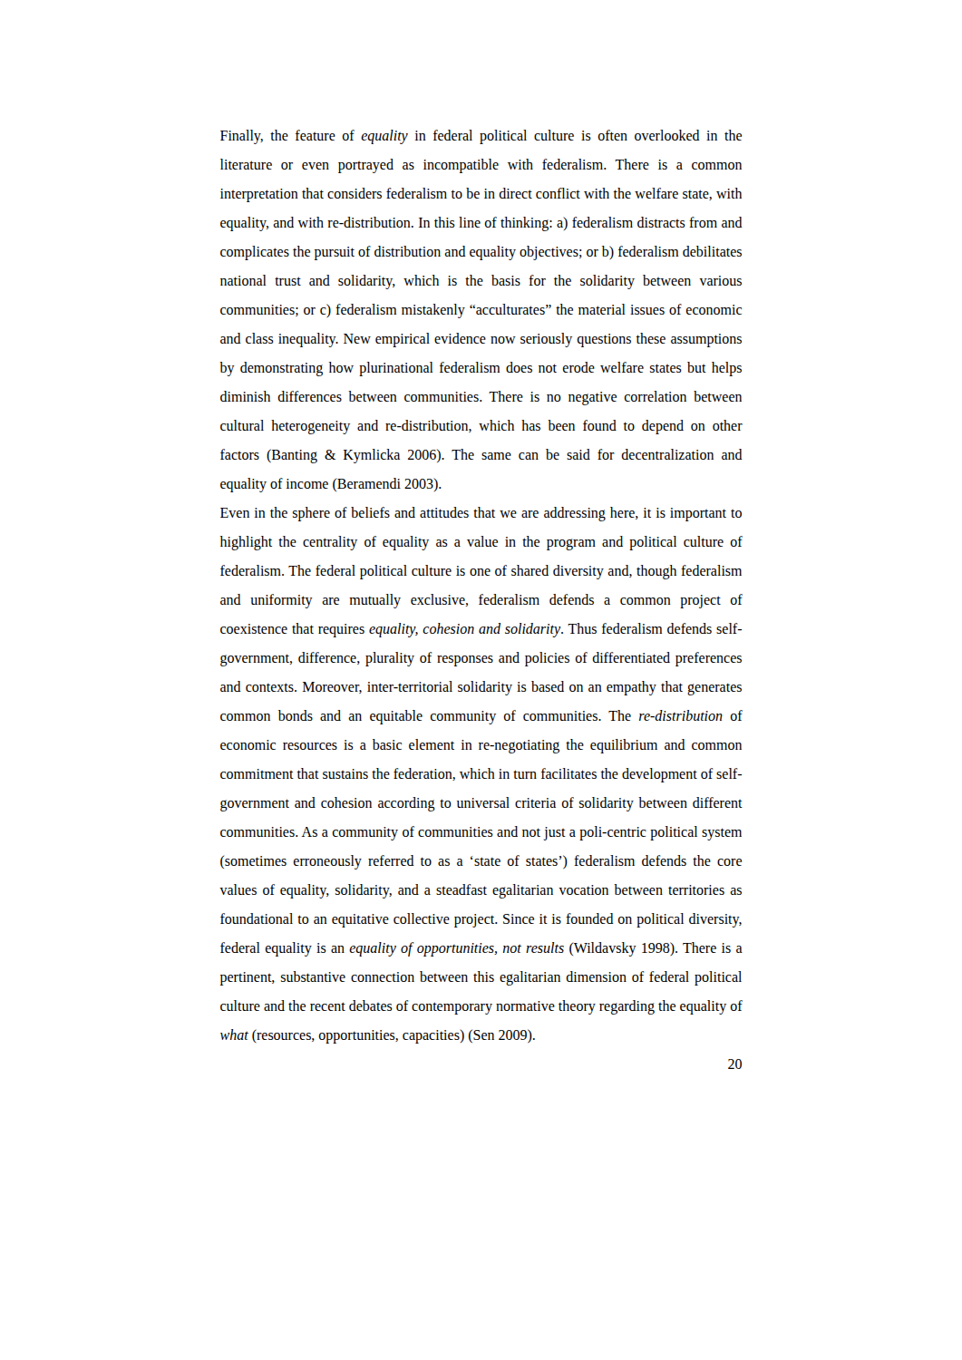Finally, the feature of equality in federal political culture is often overlooked in the literature or even portrayed as incompatible with federalism. There is a common interpretation that considers federalism to be in direct conflict with the welfare state, with equality, and with re-distribution. In this line of thinking: a) federalism distracts from and complicates the pursuit of distribution and equality objectives; or b) federalism debilitates national trust and solidarity, which is the basis for the solidarity between various communities; or c) federalism mistakenly “acculturates” the material issues of economic and class inequality. New empirical evidence now seriously questions these assumptions by demonstrating how plurinational federalism does not erode welfare states but helps diminish differences between communities. There is no negative correlation between cultural heterogeneity and re-distribution, which has been found to depend on other factors (Banting & Kymlicka 2006). The same can be said for decentralization and equality of income (Beramendi 2003).
Even in the sphere of beliefs and attitudes that we are addressing here, it is important to highlight the centrality of equality as a value in the program and political culture of federalism. The federal political culture is one of shared diversity and, though federalism and uniformity are mutually exclusive, federalism defends a common project of coexistence that requires equality, cohesion and solidarity. Thus federalism defends self-government, difference, plurality of responses and policies of differentiated preferences and contexts. Moreover, inter-territorial solidarity is based on an empathy that generates common bonds and an equitable community of communities. The re-distribution of economic resources is a basic element in re-negotiating the equilibrium and common commitment that sustains the federation, which in turn facilitates the development of self-government and cohesion according to universal criteria of solidarity between different communities. As a community of communities and not just a poli-centric political system (sometimes erroneously referred to as a ‘state of states’) federalism defends the core values of equality, solidarity, and a steadfast egalitarian vocation between territories as foundational to an equitative collective project. Since it is founded on political diversity, federal equality is an equality of opportunities, not results (Wildavsky 1998). There is a pertinent, substantive connection between this egalitarian dimension of federal political culture and the recent debates of contemporary normative theory regarding the equality of what (resources, opportunities, capacities) (Sen 2009).
20